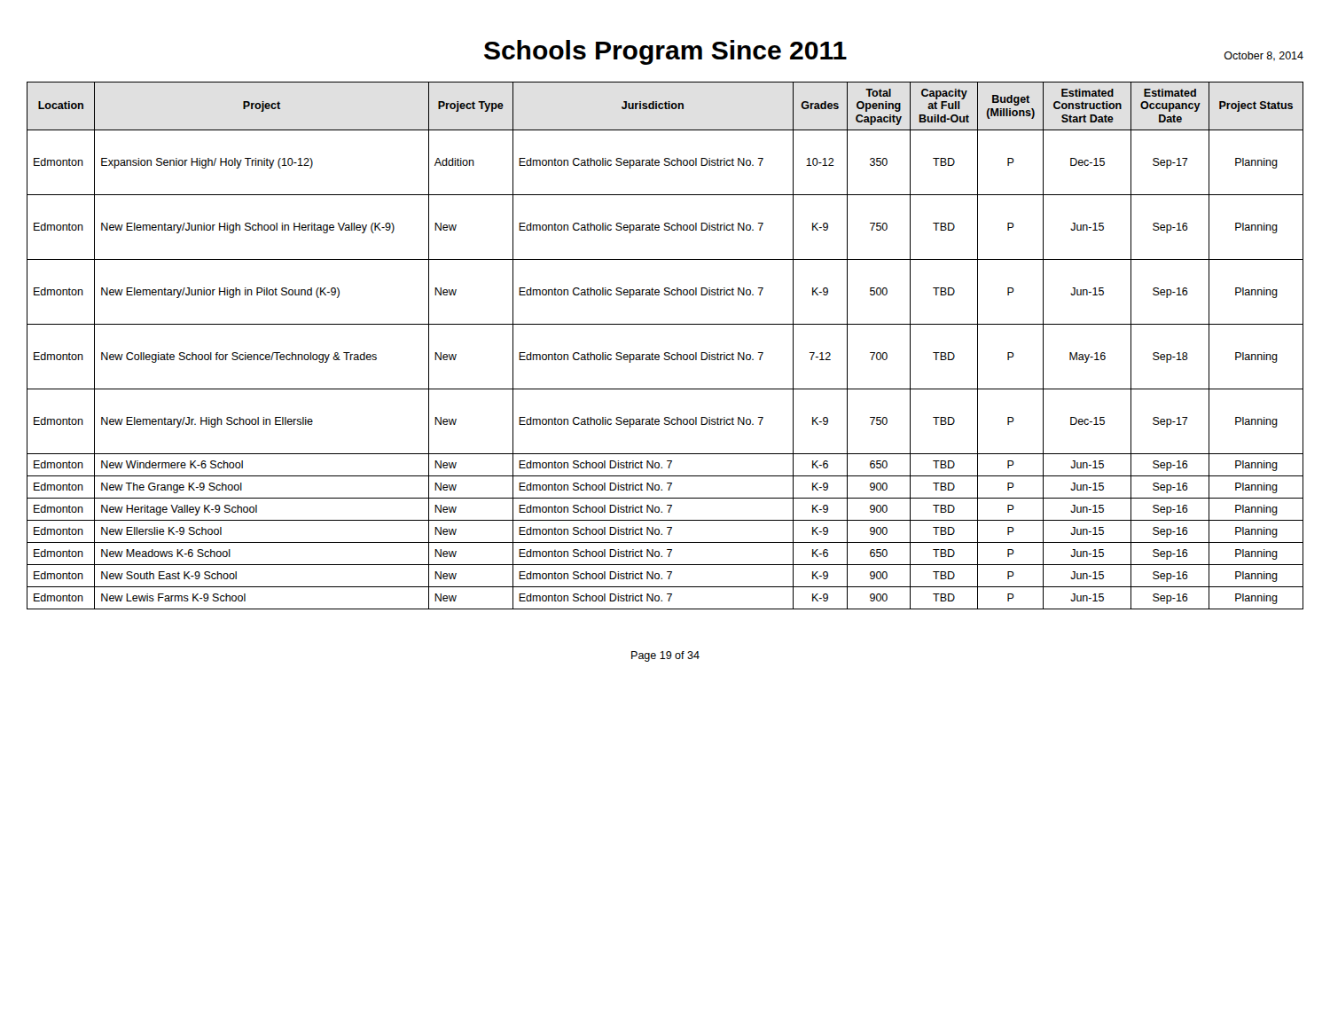Schools Program Since 2011
October 8, 2014
| Location | Project | Project Type | Jurisdiction | Grades | Total Opening Capacity | Capacity at Full Build-Out | Budget (Millions) | Estimated Construction Start Date | Estimated Occupancy Date | Project Status |
| --- | --- | --- | --- | --- | --- | --- | --- | --- | --- | --- |
| Edmonton | Expansion Senior High/ Holy Trinity (10-12) | Addition | Edmonton Catholic Separate School District No. 7 | 10-12 | 350 | TBD | P | Dec-15 | Sep-17 | Planning |
| Edmonton | New Elementary/Junior High School in Heritage Valley (K-9) | New | Edmonton Catholic Separate School District No. 7 | K-9 | 750 | TBD | P | Jun-15 | Sep-16 | Planning |
| Edmonton | New Elementary/Junior High in Pilot Sound (K-9) | New | Edmonton Catholic Separate School District No. 7 | K-9 | 500 | TBD | P | Jun-15 | Sep-16 | Planning |
| Edmonton | New Collegiate School for Science/Technology & Trades | New | Edmonton Catholic Separate School District No. 7 | 7-12 | 700 | TBD | P | May-16 | Sep-18 | Planning |
| Edmonton | New Elementary/Jr. High School in Ellerslie | New | Edmonton Catholic Separate School District No. 7 | K-9 | 750 | TBD | P | Dec-15 | Sep-17 | Planning |
| Edmonton | New Windermere K-6 School | New | Edmonton School District No. 7 | K-6 | 650 | TBD | P | Jun-15 | Sep-16 | Planning |
| Edmonton | New The Grange K-9 School | New | Edmonton School District No. 7 | K-9 | 900 | TBD | P | Jun-15 | Sep-16 | Planning |
| Edmonton | New Heritage Valley K-9 School | New | Edmonton School District No. 7 | K-9 | 900 | TBD | P | Jun-15 | Sep-16 | Planning |
| Edmonton | New Ellerslie K-9 School | New | Edmonton School District No. 7 | K-9 | 900 | TBD | P | Jun-15 | Sep-16 | Planning |
| Edmonton | New Meadows K-6 School | New | Edmonton School District No. 7 | K-6 | 650 | TBD | P | Jun-15 | Sep-16 | Planning |
| Edmonton | New South East K-9 School | New | Edmonton School District No. 7 | K-9 | 900 | TBD | P | Jun-15 | Sep-16 | Planning |
| Edmonton | New Lewis Farms K-9 School | New | Edmonton School District No. 7 | K-9 | 900 | TBD | P | Jun-15 | Sep-16 | Planning |
Page 19 of 34